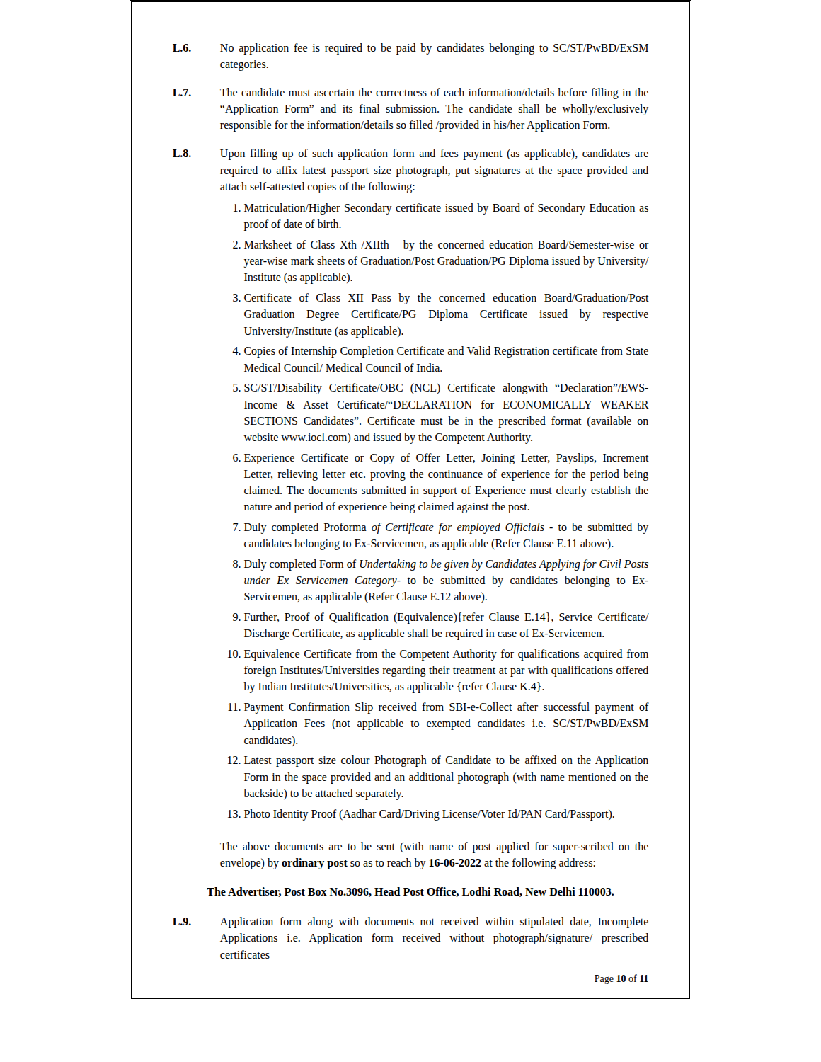L.6.
No application fee is required to be paid by candidates belonging to SC/ST/PwBD/ExSM categories.
L.7.
The candidate must ascertain the correctness of each information/details before filling in the “Application Form” and its final submission. The candidate shall be wholly/exclusively responsible for the information/details so filled /provided in his/her Application Form.
L.8.
Upon filling up of such application form and fees payment (as applicable), candidates are required to affix latest passport size photograph, put signatures at the space provided and attach self-attested copies of the following:
Matriculation/Higher Secondary certificate issued by Board of Secondary Education as proof of date of birth.
Marksheet of Class Xth /XIIth by the concerned education Board/Semester-wise or year-wise mark sheets of Graduation/Post Graduation/PG Diploma issued by University/ Institute (as applicable).
Certificate of Class XII Pass by the concerned education Board/Graduation/Post Graduation Degree Certificate/PG Diploma Certificate issued by respective University/Institute (as applicable).
Copies of Internship Completion Certificate and Valid Registration certificate from State Medical Council/ Medical Council of India.
SC/ST/Disability Certificate/OBC (NCL) Certificate alongwith “Declaration”/EWS-Income & Asset Certificate/“DECLARATION for ECONOMICALLY WEAKER SECTIONS Candidates”. Certificate must be in the prescribed format (available on website www.iocl.com) and issued by the Competent Authority.
Experience Certificate or Copy of Offer Letter, Joining Letter, Payslips, Increment Letter, relieving letter etc. proving the continuance of experience for the period being claimed. The documents submitted in support of Experience must clearly establish the nature and period of experience being claimed against the post.
Duly completed Proforma of Certificate for employed Officials - to be submitted by candidates belonging to Ex-Servicemen, as applicable (Refer Clause E.11 above).
Duly completed Form of Undertaking to be given by Candidates Applying for Civil Posts under Ex Servicemen Category- to be submitted by candidates belonging to Ex-Servicemen, as applicable (Refer Clause E.12 above).
Further, Proof of Qualification (Equivalence){refer Clause E.14}, Service Certificate/ Discharge Certificate, as applicable shall be required in case of Ex-Servicemen.
Equivalence Certificate from the Competent Authority for qualifications acquired from foreign Institutes/Universities regarding their treatment at par with qualifications offered by Indian Institutes/Universities, as applicable {refer Clause K.4}.
Payment Confirmation Slip received from SBI-e-Collect after successful payment of Application Fees (not applicable to exempted candidates i.e. SC/ST/PwBD/ExSM candidates).
Latest passport size colour Photograph of Candidate to be affixed on the Application Form in the space provided and an additional photograph (with name mentioned on the backside) to be attached separately.
Photo Identity Proof (Aadhar Card/Driving License/Voter Id/PAN Card/Passport).
The above documents are to be sent (with name of post applied for super-scribed on the envelope) by ordinary post so as to reach by 16-06-2022 at the following address:
The Advertiser, Post Box No.3096, Head Post Office, Lodhi Road, New Delhi 110003.
L.9.
Application form along with documents not received within stipulated date, Incomplete Applications i.e. Application form received without photograph/signature/ prescribed certificates
Page 10 of 11